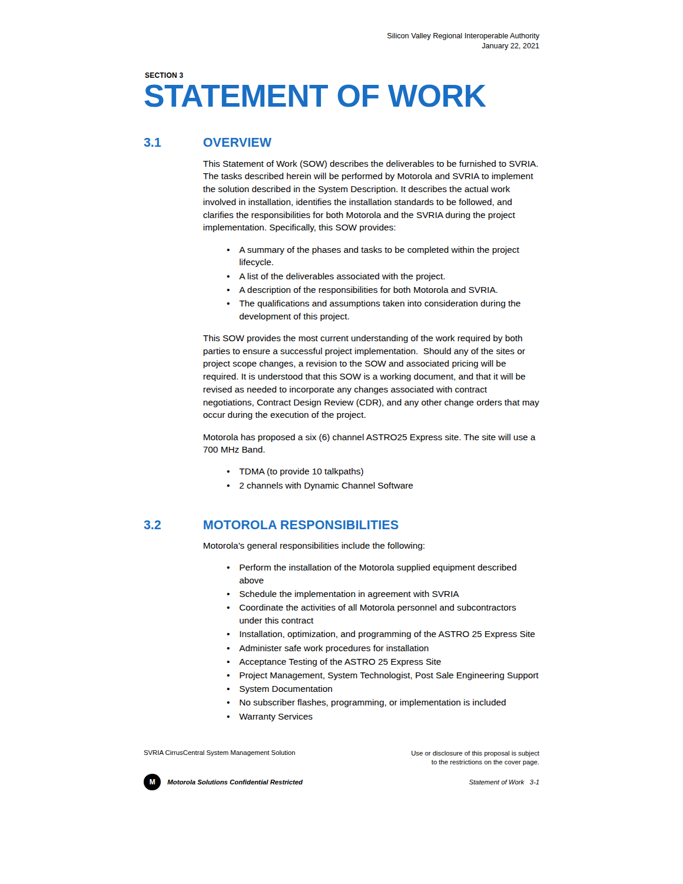Silicon Valley Regional Interoperable Authority
January 22, 2021
SECTION 3
STATEMENT OF WORK
3.1 OVERVIEW
This Statement of Work (SOW) describes the deliverables to be furnished to SVRIA. The tasks described herein will be performed by Motorola and SVRIA to implement the solution described in the System Description. It describes the actual work involved in installation, identifies the installation standards to be followed, and clarifies the responsibilities for both Motorola and the SVRIA during the project implementation. Specifically, this SOW provides:
A summary of the phases and tasks to be completed within the project lifecycle.
A list of the deliverables associated with the project.
A description of the responsibilities for both Motorola and SVRIA.
The qualifications and assumptions taken into consideration during the development of this project.
This SOW provides the most current understanding of the work required by both parties to ensure a successful project implementation. Should any of the sites or project scope changes, a revision to the SOW and associated pricing will be required. It is understood that this SOW is a working document, and that it will be revised as needed to incorporate any changes associated with contract negotiations, Contract Design Review (CDR), and any other change orders that may occur during the execution of the project.
Motorola has proposed a six (6) channel ASTRO25 Express site. The site will use a 700 MHz Band.
TDMA (to provide 10 talkpaths)
2 channels with Dynamic Channel Software
3.2 MOTOROLA RESPONSIBILITIES
Motorola’s general responsibilities include the following:
Perform the installation of the Motorola supplied equipment described above
Schedule the implementation in agreement with SVRIA
Coordinate the activities of all Motorola personnel and subcontractors under this contract
Installation, optimization, and programming of the ASTRO 25 Express Site
Administer safe work procedures for installation
Acceptance Testing of the ASTRO 25 Express Site
Project Management, System Technologist, Post Sale Engineering Support
System Documentation
No subscriber flashes, programming, or implementation is included
Warranty Services
SVRIA CirrusCentral System Management Solution
Use or disclosure of this proposal is subject
to the restrictions on the cover page.
M Motorola Solutions Confidential Restricted
Statement of Work 3-1